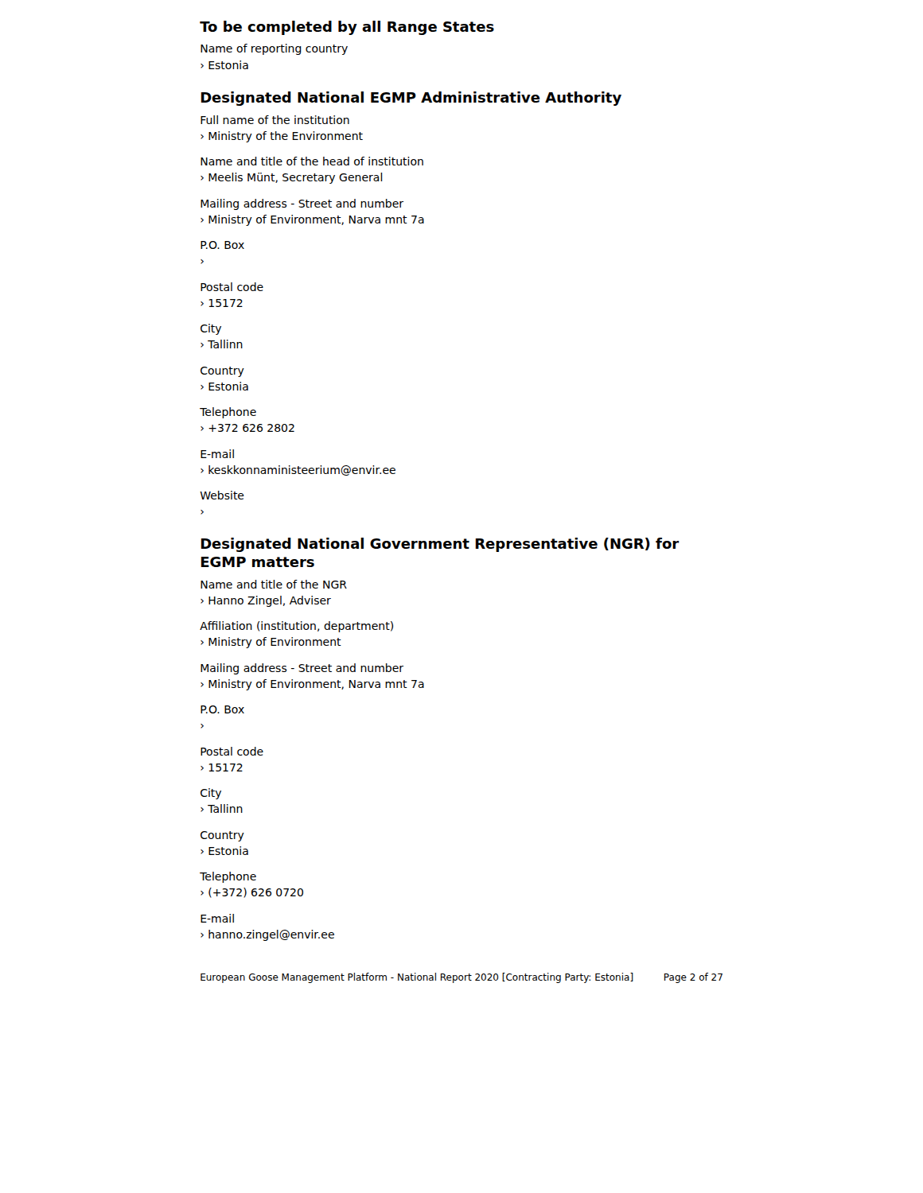To be completed by all Range States
Name of reporting country Estonia
Designated National EGMP Administrative Authority
Full name of the institution Ministry of the Environment
Name and title of the head of institution Meelis Münt, Secretary General
Mailing address - Street and number Ministry of Environment, Narva mnt 7a
P.O. Box
Postal code 15172
City Tallinn
Country Estonia
Telephone +372 626 2802
E-mail keskkonnaministeerium@envir.ee
Website
Designated National Government Representative (NGR) for EGMP matters
Name and title of the NGR Hanno Zingel, Adviser
Affiliation (institution, department) Ministry of Environment
Mailing address - Street and number Ministry of Environment, Narva mnt 7a
P.O. Box
Postal code 15172
City Tallinn
Country Estonia
Telephone (+372) 626 0720
E-mail hanno.zingel@envir.ee
European Goose Management Platform - National Report 2020 [Contracting Party: Estonia]
Page 2 of 27